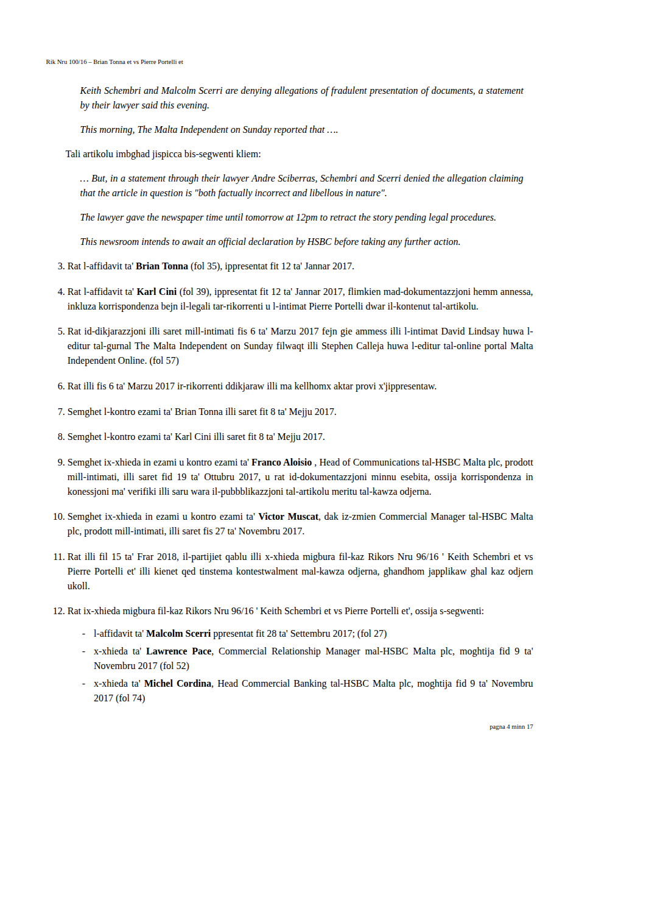Rik Nru 100/16 – Brian Tonna et vs Pierre Portelli et
Keith Schembri and Malcolm Scerri are denying allegations of fradulent presentation of documents, a statement by their lawyer said this evening.
This morning, The Malta Independent on Sunday reported that ….
Tali artikolu imbghad jispicca bis-segwenti kliem:
… But, in a statement through their lawyer Andre Sciberras, Schembri and Scerri denied the allegation claiming that the article in question is "both factually incorrect and libellous in nature".
The lawyer gave the newspaper time until tomorrow at 12pm to retract the story pending legal procedures.
This newsroom intends to await an official declaration by HSBC before taking any further action.
Rat l-affidavit ta' Brian Tonna (fol 35), ippresentat fit 12 ta' Jannar 2017.
Rat l-affidavit ta' Karl Cini (fol 39), ippresentat fit 12 ta' Jannar 2017, flimkien mad-dokumentazzjoni hemm annessa, inkluza korrispondenza bejn il-legali tar-rikorrenti u l-intimat Pierre Portelli dwar il-kontenut tal-artikolu.
Rat id-dikjarazzjoni illi saret mill-intimati fis 6 ta' Marzu 2017 fejn gie ammess illi l-intimat David Lindsay huwa l-editur tal-gurnal The Malta Independent on Sunday filwaqt illi Stephen Calleja huwa l-editur tal-online portal Malta Independent Online. (fol 57)
Rat illi fis 6 ta' Marzu 2017 ir-rikorrenti ddikjaraw illi ma kellhomx aktar provi x'jippresentaw.
Semghet l-kontro ezami ta' Brian Tonna illi saret fit 8 ta' Mejju 2017.
Semghet l-kontro ezami ta' Karl Cini illi saret fit 8 ta' Mejju 2017.
Semghet ix-xhieda in ezami u kontro ezami ta' Franco Aloisio , Head of Communications tal-HSBC Malta plc, prodott mill-intimati, illi saret fid 19 ta' Ottubru 2017, u rat id-dokumentazzjoni minnu esebita, ossija korrispondenza in konessjoni ma' verifiki illi saru wara il-pubbblikazzjoni tal-artikolu meritu tal-kawza odjerna.
Semghet ix-xhieda in ezami u kontro ezami ta' Victor Muscat, dak iz-zmien Commercial Manager tal-HSBC Malta plc, prodott mill-intimati, illi saret fis 27 ta' Novembru 2017.
Rat illi fil 15 ta' Frar 2018, il-partijiet qablu illi x-xhieda migbura fil-kaz Rikors Nru 96/16 ' Keith Schembri et vs Pierre Portelli et' illi kienet qed tinstema kontestwalment mal-kawza odjerna, ghandhom japplikaw ghal kaz odjern ukoll.
Rat ix-xhieda migbura fil-kaz Rikors Nru 96/16 ' Keith Schembri et vs Pierre Portelli et', ossija s-segwenti:
l-affidavit ta' Malcolm Scerri ppresentat fit 28 ta' Settembru 2017; (fol 27)
x-xhieda ta' Lawrence Pace, Commercial Relationship Manager mal-HSBC Malta plc, moghtija fid 9 ta' Novembru 2017 (fol 52)
x-xhieda ta' Michel Cordina, Head Commercial Banking tal-HSBC Malta plc, moghtija fid 9 ta' Novembru 2017 (fol 74)
pagna 4 minn 17